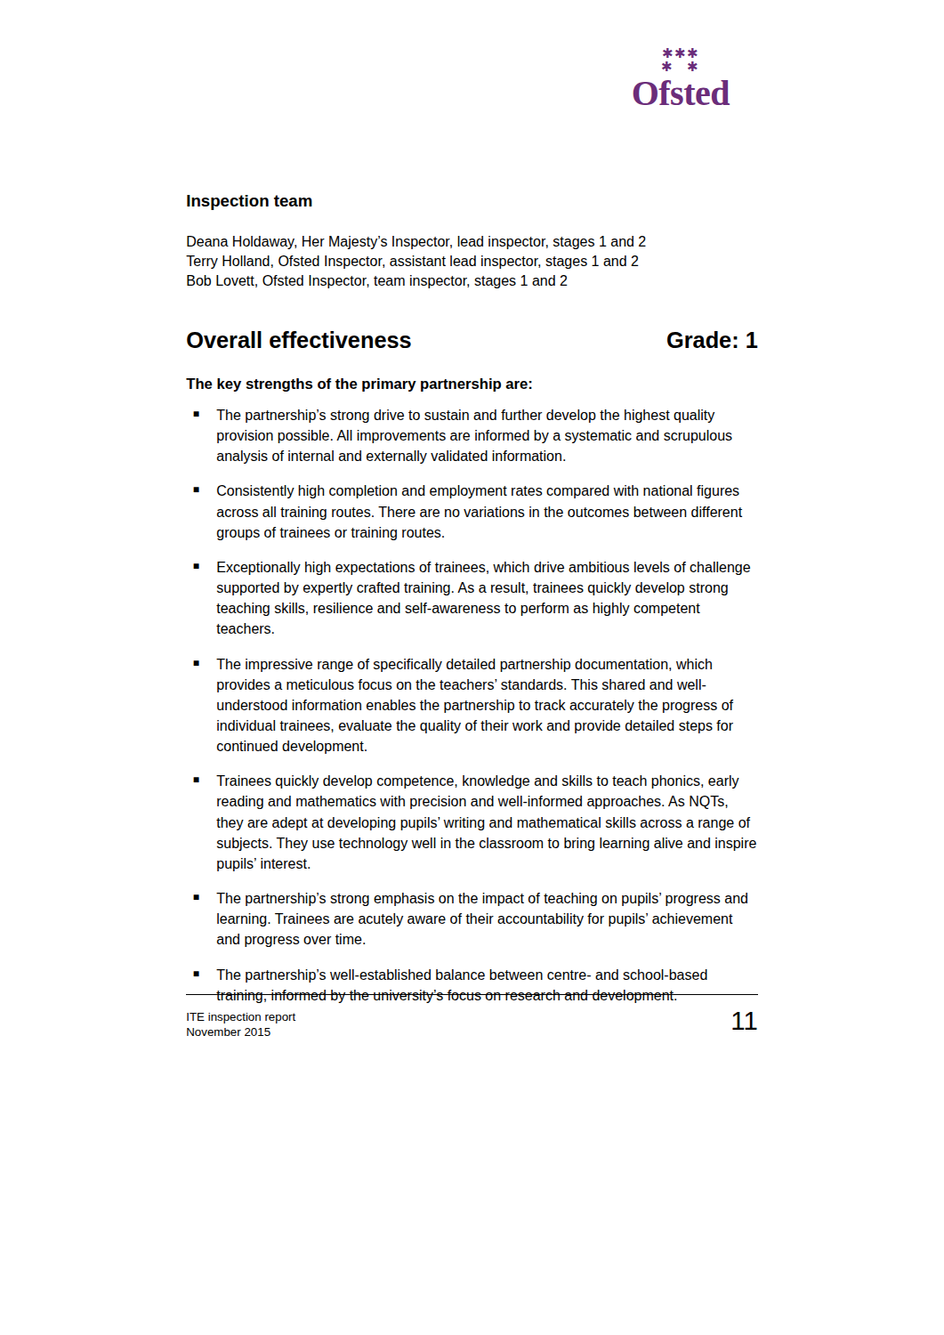✱✱✱
✱ ✱
Ofsted
Inspection team
Deana Holdaway, Her Majesty’s Inspector, lead inspector, stages 1 and 2
Terry Holland, Ofsted Inspector, assistant lead inspector, stages 1 and 2
Bob Lovett, Ofsted Inspector, team inspector, stages 1 and 2
Overall effectiveness Grade: 1
The key strengths of the primary partnership are:
The partnership’s strong drive to sustain and further develop the highest quality provision possible. All improvements are informed by a systematic and scrupulous analysis of internal and externally validated information.
Consistently high completion and employment rates compared with national figures across all training routes. There are no variations in the outcomes between different groups of trainees or training routes.
Exceptionally high expectations of trainees, which drive ambitious levels of challenge supported by expertly crafted training. As a result, trainees quickly develop strong teaching skills, resilience and self-awareness to perform as highly competent teachers.
The impressive range of specifically detailed partnership documentation, which provides a meticulous focus on the teachers’ standards. This shared and well-understood information enables the partnership to track accurately the progress of individual trainees, evaluate the quality of their work and provide detailed steps for continued development.
Trainees quickly develop competence, knowledge and skills to teach phonics, early reading and mathematics with precision and well-informed approaches. As NQTs, they are adept at developing pupils’ writing and mathematical skills across a range of subjects. They use technology well in the classroom to bring learning alive and inspire pupils’ interest.
The partnership’s strong emphasis on the impact of teaching on pupils’ progress and learning. Trainees are acutely aware of their accountability for pupils’ achievement and progress over time.
The partnership’s well-established balance between centre- and school-based training, informed by the university’s focus on research and development.
ITE inspection report
November 2015
11